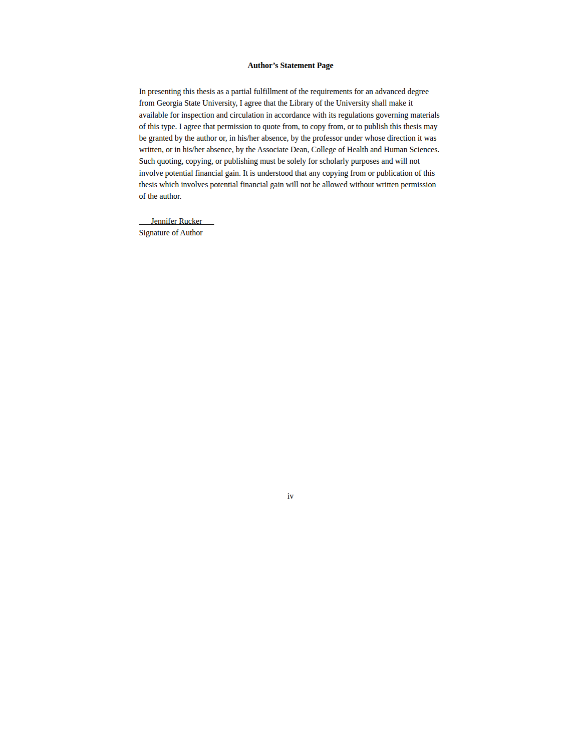Author’s Statement Page
In presenting this thesis as a partial fulfillment of the requirements for an advanced degree from Georgia State University, I agree that the Library of the University shall make it available for inspection and circulation in accordance with its regulations governing materials of this type. I agree that permission to quote from, to copy from, or to publish this thesis may be granted by the author or, in his/her absence, by the professor under whose direction it was written, or in his/her absence, by the Associate Dean, College of Health and Human Sciences. Such quoting, copying, or publishing must be solely for scholarly purposes and will not involve potential financial gain. It is understood that any copying from or publication of this thesis which involves potential financial gain will not be allowed without written permission of the author.
Jennifer Rucker Signature of Author
iv